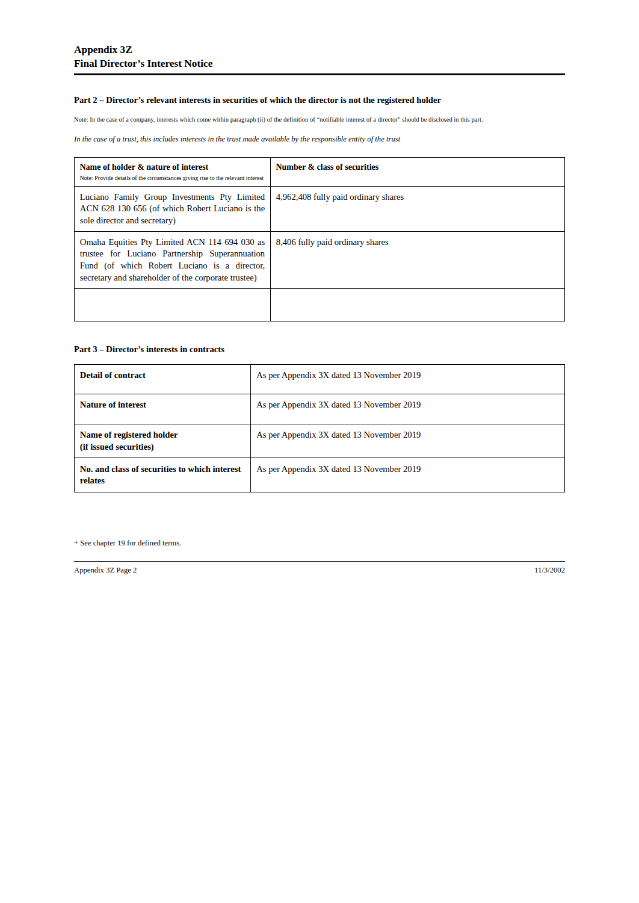Appendix 3Z
Final Director’s Interest Notice
Part 2 – Director’s relevant interests in securities of which the director is not the registered holder
Note: In the case of a company, interests which come within paragraph (ii) of the definition of “notifiable interest of a director” should be disclosed in this part.
In the case of a trust, this includes interests in the trust made available by the responsible entity of the trust
| Name of holder & nature of interest Note: Provide details of the circumstances giving rise to the relevant interest | Number & class of securities |
| Luciano Family Group Investments Pty Limited ACN 628 130 656 (of which Robert Luciano is the sole director and secretary) | 4,962,408 fully paid ordinary shares |
| Omaha Equities Pty Limited ACN 114 694 030 as trustee for Luciano Partnership Superannuation Fund (of which Robert Luciano is a director, secretary and shareholder of the corporate trustee) | 8,406 fully paid ordinary shares |
Part 3 – Director’s interests in contracts
| Detail of contract | As per Appendix 3X dated 13 November 2019 |
| Nature of interest | As per Appendix 3X dated 13 November 2019 |
| Name of registered holder (if issued securities) | As per Appendix 3X dated 13 November 2019 |
| No. and class of securities to which interest relates | As per Appendix 3X dated 13 November 2019 |
+ See chapter 19 for defined terms.
Appendix 3Z Page 2 11/3/2002